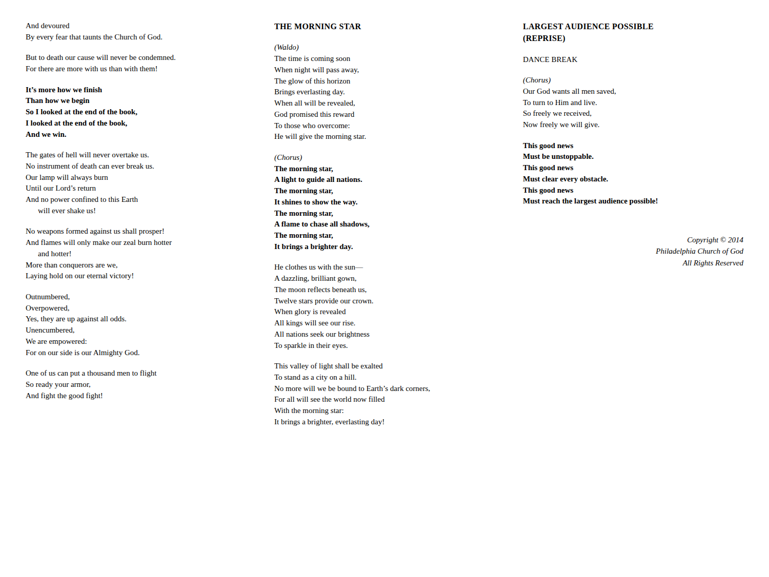And devoured
By every fear that taunts the Church of God.
But to death our cause will never be condemned.
For there are more with us than with them!
It’s more how we finish
Than how we begin
So I looked at the end of the book,
I looked at the end of the book,
And we win.
The gates of hell will never overtake us.
No instrument of death can ever break us.
Our lamp will always burn
Until our Lord’s return
And no power confined to this Earth
will ever shake us!
No weapons formed against us shall prosper!
And flames will only make our zeal burn hotter
and hotter!
More than conquerors are we,
Laying hold on our eternal victory!
Outnumbered,
Overpowered,
Yes, they are up against all odds.
Unencumbered,
We are empowered:
For on our side is our Almighty God.
One of us can put a thousand men to flight
So ready your armor,
And fight the good fight!
The Morning Star
(Waldo)
The time is coming soon
When night will pass away,
The glow of this horizon
Brings everlasting day.
When all will be revealed,
God promised this reward
To those who overcome:
He will give the morning star.
(Chorus)
The morning star,
A light to guide all nations.
The morning star,
It shines to show the way.
The morning star,
A flame to chase all shadows,
The morning star,
It brings a brighter day.
He clothes us with the sun—
A dazzling, brilliant gown,
The moon reflects beneath us,
Twelve stars provide our crown.
When glory is revealed
All kings will see our rise.
All nations seek our brightness
To sparkle in their eyes.
This valley of light shall be exalted
To stand as a city on a hill.
No more will we be bound to Earth’s dark corners,
For all will see the world now filled
With the morning star:
It brings a brighter, everlasting day!
Largest Audience Possible
(Reprise)
DANCE BREAK
(Chorus)
Our God wants all men saved,
To turn to Him and live.
So freely we received,
Now freely we will give.
This good news
Must be unstoppable.
This good news
Must clear every obstacle.
This good news
Must reach the largest audience possible!
Copyright © 2014
Philadelphia Church of God
All Rights Reserved